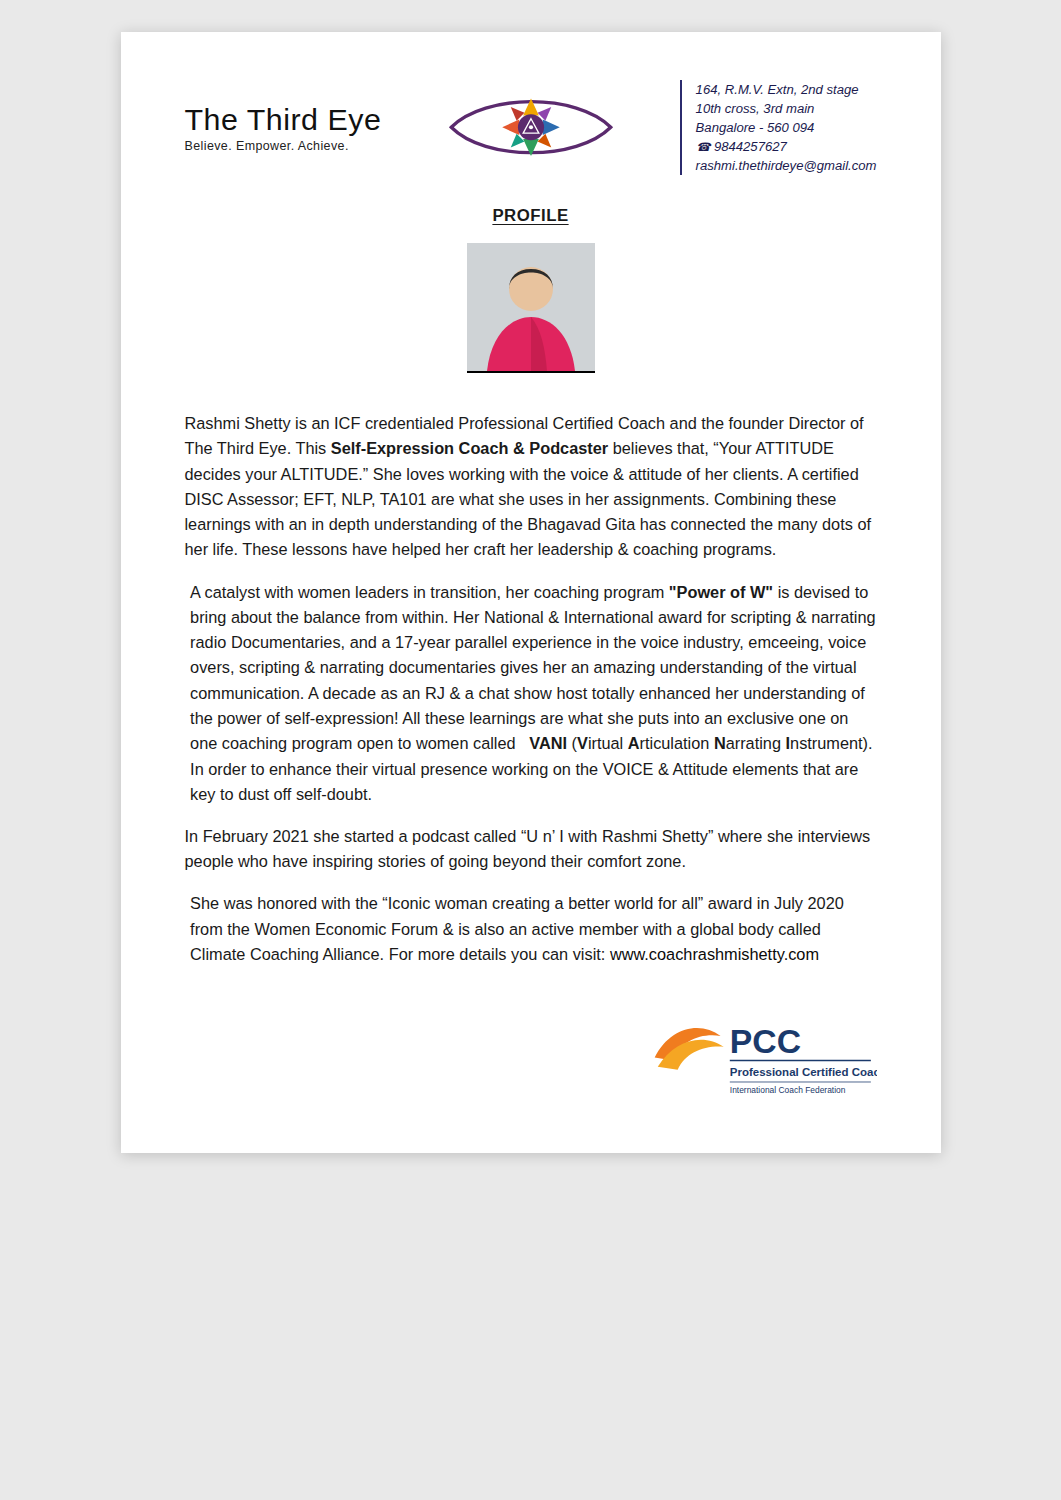The Third Eye
Believe. Empower. Achieve.
164, R.M.V. Extn, 2nd stage
10th cross, 3rd main
Bangalore - 560 094
9844257627
rashmi.thethirdeye@gmail.com
PROFILE
Rashmi Shetty is an ICF credentialed Professional Certified Coach and the founder Director of The Third Eye. This Self-Expression Coach & Podcaster believes that, “Your ATTITUDE decides your ALTITUDE.” She loves working with the voice & attitude of her clients. A certified DISC Assessor; EFT, NLP, TA101 are what she uses in her assignments. Combining these learnings with an in depth understanding of the Bhagavad Gita has connected the many dots of her life. These lessons have helped her craft her leadership & coaching programs.
A catalyst with women leaders in transition, her coaching program "Power of W" is devised to bring about the balance from within. Her National & International award for scripting & narrating radio Documentaries, and a 17-year parallel experience in the voice industry, emceeing, voice overs, scripting & narrating documentaries gives her an amazing understanding of the virtual communication. A decade as an RJ & a chat show host totally enhanced her understanding of the power of self-expression! All these learnings are what she puts into an exclusive one on one coaching program open to women called VANI (Virtual Articulation Narrating Instrument). In order to enhance their virtual presence working on the VOICE & Attitude elements that are key to dust off self-doubt.
In February 2021 she started a podcast called “U n’ I with Rashmi Shetty” where she interviews people who have inspiring stories of going beyond their comfort zone.
She was honored with the “Iconic woman creating a better world for all” award in July 2020 from the Women Economic Forum & is also an active member with a global body called Climate Coaching Alliance. For more details you can visit: www.coachrashmishetty.com
PCC Professional Certified Coach International Coach Federation